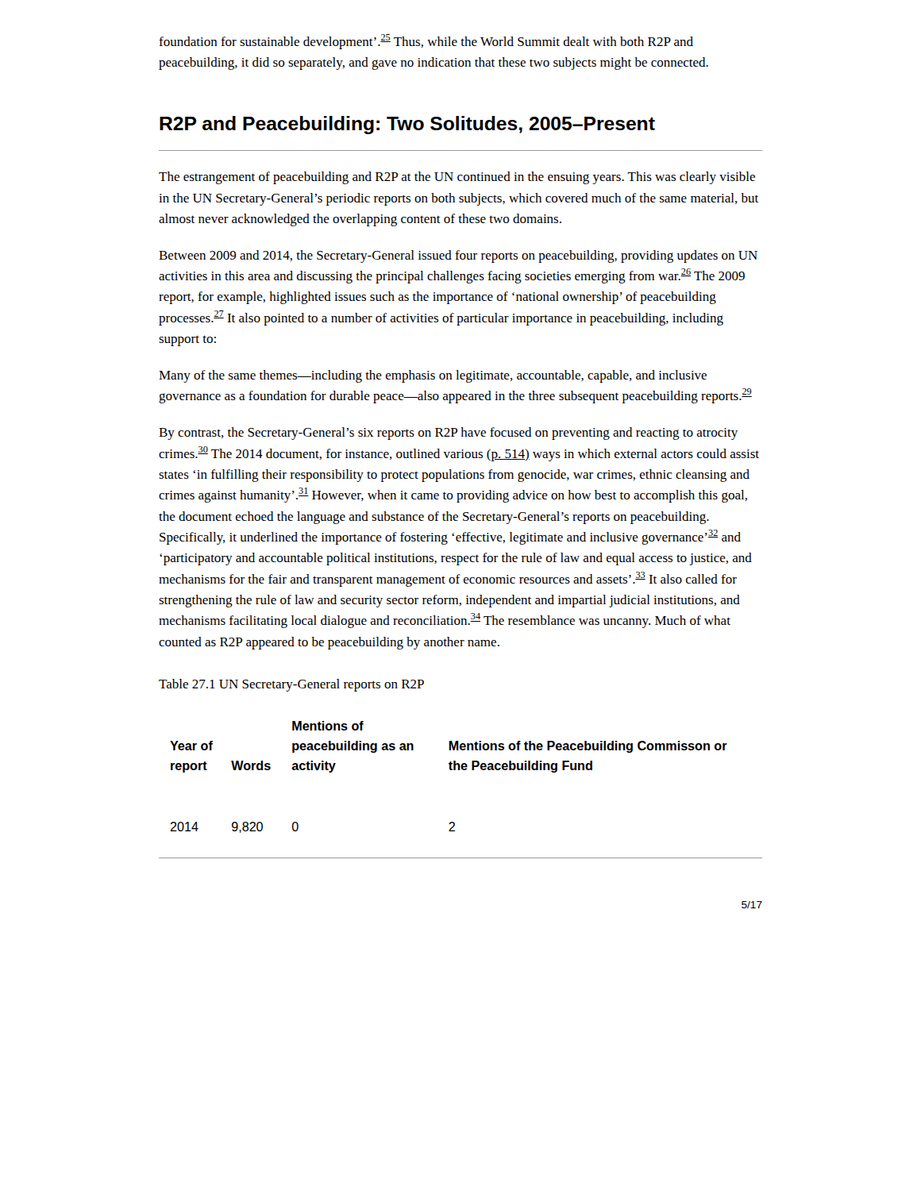foundation for sustainable development’.25 Thus, while the World Summit dealt with both R2P and peacebuilding, it did so separately, and gave no indication that these two subjects might be connected.
R2P and Peacebuilding: Two Solitudes, 2005–Present
The estrangement of peacebuilding and R2P at the UN continued in the ensuing years. This was clearly visible in the UN Secretary-General’s periodic reports on both subjects, which covered much of the same material, but almost never acknowledged the overlapping content of these two domains.
Between 2009 and 2014, the Secretary-General issued four reports on peacebuilding, providing updates on UN activities in this area and discussing the principal challenges facing societies emerging from war.26 The 2009 report, for example, highlighted issues such as the importance of ‘national ownership’ of peacebuilding processes.27 It also pointed to a number of activities of particular importance in peacebuilding, including support to:
Many of the same themes—including the emphasis on legitimate, accountable, capable, and inclusive governance as a foundation for durable peace—also appeared in the three subsequent peacebuilding reports.29
By contrast, the Secretary-General’s six reports on R2P have focused on preventing and reacting to atrocity crimes.30 The 2014 document, for instance, outlined various (p. 514) ways in which external actors could assist states ‘in fulfilling their responsibility to protect populations from genocide, war crimes, ethnic cleansing and crimes against humanity’.31 However, when it came to providing advice on how best to accomplish this goal, the document echoed the language and substance of the Secretary-General’s reports on peacebuilding. Specifically, it underlined the importance of fostering ‘effective, legitimate and inclusive governance’32 and ‘participatory and accountable political institutions, respect for the rule of law and equal access to justice, and mechanisms for the fair and transparent management of economic resources and assets’.33 It also called for strengthening the rule of law and security sector reform, independent and impartial judicial institutions, and mechanisms facilitating local dialogue and reconciliation.34 The resemblance was uncanny. Much of what counted as R2P appeared to be peacebuilding by another name.
Table 27.1 UN Secretary-General reports on R2P
| Year of report | Words | Mentions of peacebuilding as an activity | Mentions of the Peacebuilding Commisson or the Peacebuilding Fund |
| --- | --- | --- | --- |
| 2014 | 9,820 | 0 | 2 |
5/17